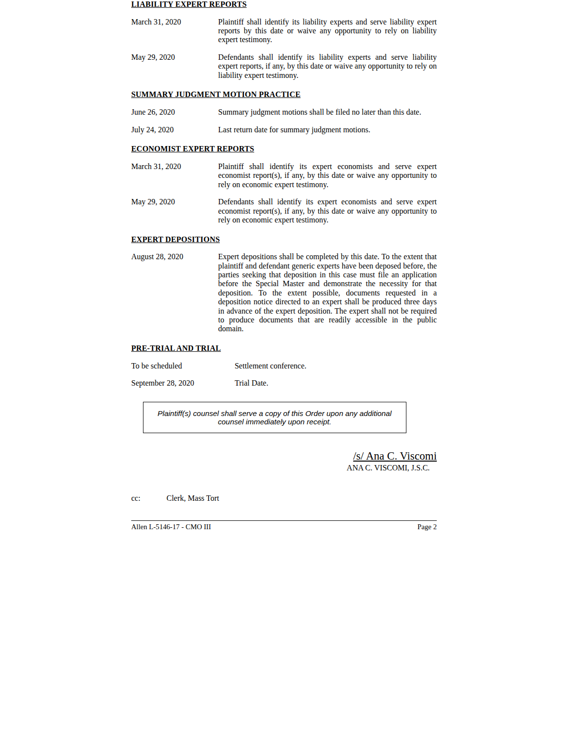Liability Expert Reports
March 31, 2020
Plaintiff shall identify its liability experts and serve liability expert reports by this date or waive any opportunity to rely on liability expert testimony.
May 29, 2020
Defendants shall identify its liability experts and serve liability expert reports, if any, by this date or waive any opportunity to rely on liability expert testimony.
Summary Judgment Motion Practice
June 26, 2020
Summary judgment motions shall be filed no later than this date.
July 24, 2020
Last return date for summary judgment motions.
Economist Expert Reports
March 31, 2020
Plaintiff shall identify its expert economists and serve expert economist report(s), if any, by this date or waive any opportunity to rely on economic expert testimony.
May 29, 2020
Defendants shall identify its expert economists and serve expert economist report(s), if any, by this date or waive any opportunity to rely on economic expert testimony.
Expert Depositions
August 28, 2020
Expert depositions shall be completed by this date. To the extent that plaintiff and defendant generic experts have been deposed before, the parties seeking that deposition in this case must file an application before the Special Master and demonstrate the necessity for that deposition. To the extent possible, documents requested in a deposition notice directed to an expert shall be produced three days in advance of the expert deposition. The expert shall not be required to produce documents that are readily accessible in the public domain.
Pre-Trial and Trial
To be scheduled
Settlement conference.
September 28, 2020
Trial Date.
Plaintiff(s) counsel shall serve a copy of this Order upon any additional counsel immediately upon receipt.
/s/ Ana C. Viscomi ANA C. VISCOMI, J.S.C.
cc: Clerk, Mass Tort
Allen L-5146-17 - CMO III Page 2